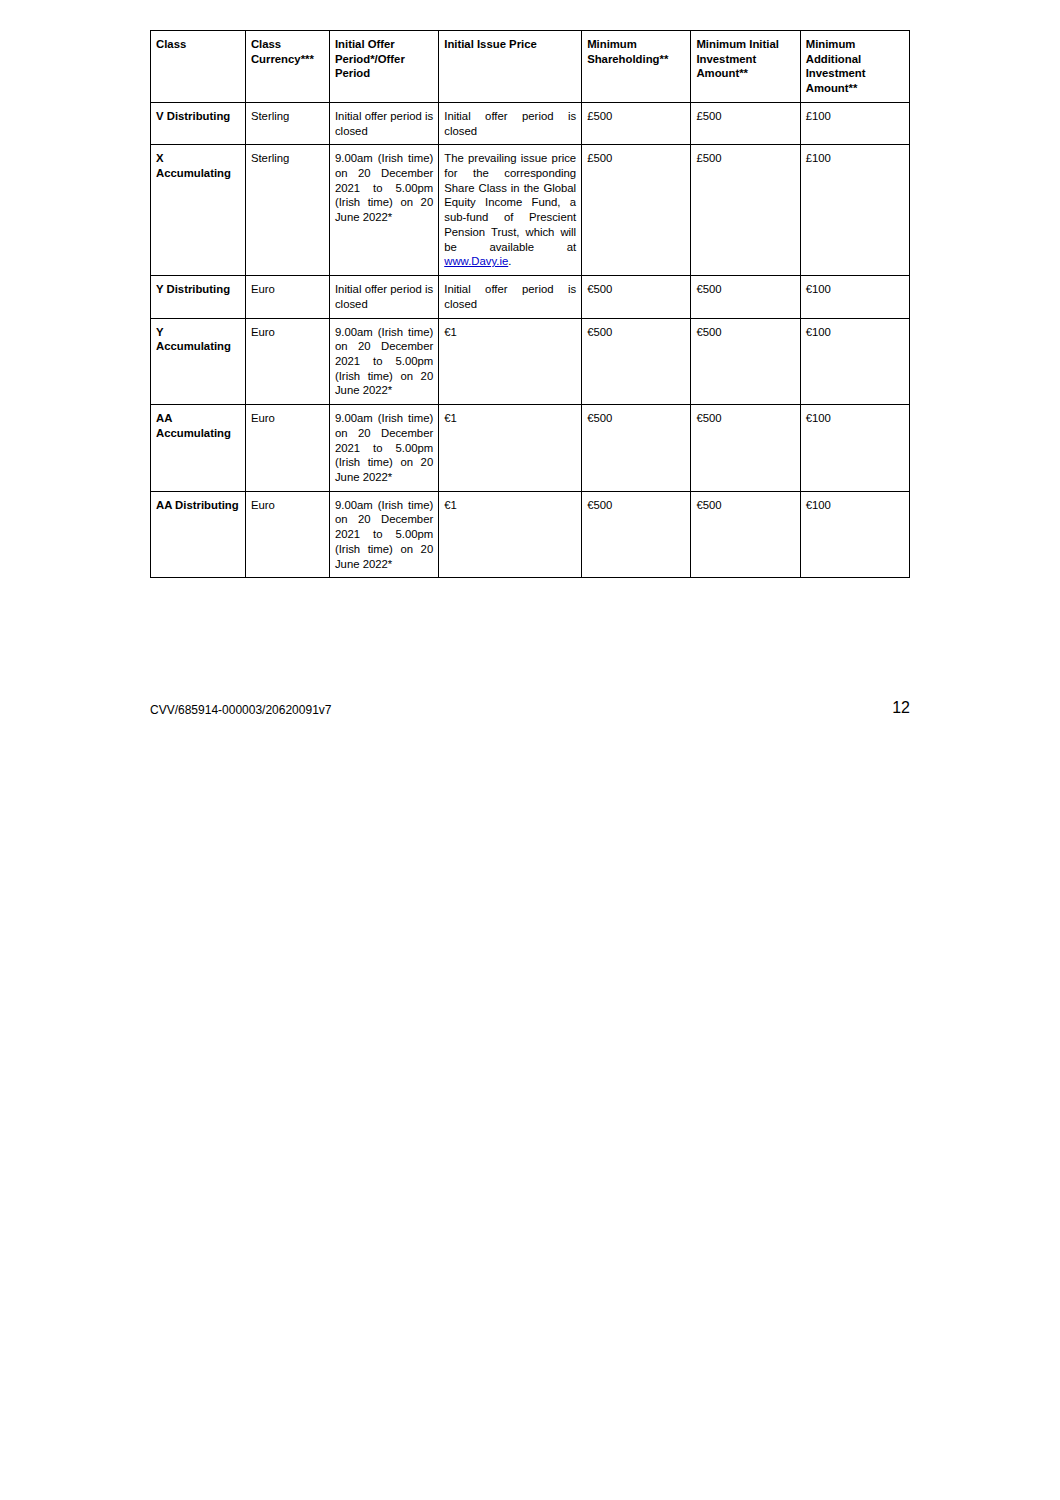| Class | Class Currency*** | Initial Offer Period*/Offer Period | Initial Issue Price | Minimum Shareholding** | Minimum Initial Investment Amount** | Minimum Additional Investment Amount** |
| --- | --- | --- | --- | --- | --- | --- |
| V Distributing | Sterling | Initial offer period is closed | Initial offer period is closed | £500 | £500 | £100 |
| X Accumulating | Sterling | 9.00am (Irish time) on 20 December 2021 to 5.00pm (Irish time) on 20 June 2022* | The prevailing issue price for the corresponding Share Class in the Global Equity Income Fund, a sub-fund of Prescient Pension Trust, which will be available at www.Davy.ie . | £500 | £500 | £100 |
| Y Distributing | Euro | Initial offer period is closed | Initial offer period is closed | €500 | €500 | €100 |
| Y Accumulating | Euro | 9.00am (Irish time) on 20 December 2021 to 5.00pm (Irish time) on 20 June 2022* | €1 | €500 | €500 | €100 |
| AA Accumulating | Euro | 9.00am (Irish time) on 20 December 2021 to 5.00pm (Irish time) on 20 June 2022* | €1 | €500 | €500 | €100 |
| AA Distributing | Euro | 9.00am (Irish time) on 20 December 2021 to 5.00pm (Irish time) on 20 June 2022* | €1 | €500 | €500 | €100 |
CVV/685914-000003/20620091v7 12